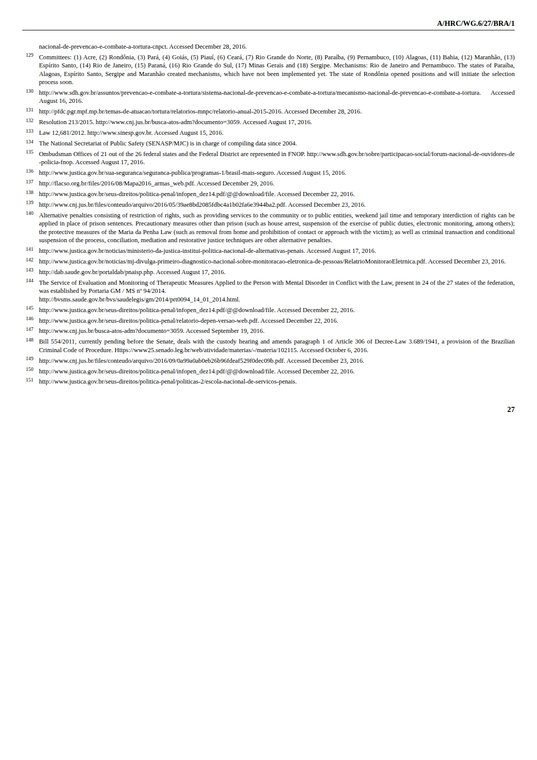A/HRC/WG.6/27/BRA/1
nacional-de-prevencao-e-combate-a-tortura-cnpct. Accessed December 28, 2016.
129 Committees: (1) Acre, (2) Rondônia, (3) Pará, (4) Goiás, (5) Piauí, (6) Ceará, (7) Rio Grande do Norte, (8) Paraíba, (9) Pernambuco, (10) Alagoas, (11) Bahia, (12) Maranhão, (13) Espírito Santo, (14) Rio de Janeiro, (15) Paraná, (16) Rio Grande do Sul, (17) Minas Gerais and (18) Sergipe. Mechanisms: Rio de Janeiro and Pernambuco. The states of Paraíba, Alagoas, Espírito Santo, Sergipe and Maranhão created mechanisms, which have not been implemented yet. The state of Rondônia opened positions and will initiate the selection process soon.
130 http://www.sdh.gov.br/assuntos/prevencao-e-combate-a-tortura/sistema-nacional-de-prevencao-e-combate-a-tortura/mecanismo-nacional-de-prevencao-e-combate-a-tortura. Accessed August 16, 2016.
131 http://pfdc.pgr.mpf.mp.br/temas-de-atuacao/tortura/relatorios-mnpc/relatorio-anual-2015-2016. Accessed December 28, 2016.
132 Resolution 213/2015. http://www.cnj.jus.br/busca-atos-adm?documento=3059. Accessed August 17, 2016.
133 Law 12,681/2012. http://www.sinesp.gov.br. Accessed August 15, 2016.
134 The National Secretariat of Public Safety (SENASP/MJC) is in charge of compiling data since 2004.
135 Ombudsman Offices of 21 out of the 26 federal states and the Federal District are represented in FNOP. http://www.sdh.gov.br/sobre/participacao-social/forum-nacional-de-ouvidores-de-policia-fnop. Accessed August 17, 2016.
136 http://www.justica.gov.br/sua-seguranca/seguranca-publica/programas-1/brasil-mais-seguro. Accessed August 15, 2016.
137 http://flacso.org.br/files/2016/08/Mapa2016_armas_web.pdf. Accessed December 29, 2016.
138 http://www.justica.gov.br/seus-direitos/politica-penal/infopen_dez14.pdf/@@download/file. Accessed December 22, 2016.
139 http://www.cnj.jus.br/files/conteudo/arquivo/2016/05/39ae8bd2085fdbc4a1b02fa6e3944ba2.pdf. Accessed December 23, 2016.
140 Alternative penalties consisting of restriction of rights, such as providing services to the community or to public entities, weekend jail time and temporary interdiction of rights can be applied in place of prison sentences. Precautionary measures other than prison (such as house arrest, suspension of the exercise of public duties, electronic monitoring, among others); the protective measures of the Maria da Penha Law (such as removal from home and prohibition of contact or approach with the victim); as well as criminal transaction and conditional suspension of the process, conciliation, mediation and restorative justice techniques are other alternative penalties.
141 http://www.justica.gov.br/noticias/ministerio-da-justica-institui-politica-nacional-de-alternativas-penais. Accessed August 17, 2016.
142 http://www.justica.gov.br/noticias/mj-divulga-primeiro-diagnostico-nacional-sobre-monitoracao-eletronica-de-pessoas/RelatrioMonitoraoEletrnica.pdf. Accessed December 23, 2016.
143 http://dab.saude.gov.br/portaldab/pnaisp.php. Accessed August 17, 2016.
144 The Service of Evaluation and Monitoring of Therapeutic Measures Applied to the Person with Mental Disorder in Conflict with the Law, present in 24 of the 27 states of the federation, was established by Portaria GM / MS nº 94/2014.
http://bvsms.saude.gov.br/bvs/saudelegis/gm/2014/prt0094_14_01_2014.html.
145 http://www.justica.gov.br/seus-direitos/politica-penal/infopen_dez14.pdf/@@download/file. Accessed December 22, 2016.
146 http://www.justica.gov.br/seus-direitos/politica-penal/relatorio-depen-versao-web.pdf. Accessed December 22, 2016.
147 http://www.cnj.jus.br/busca-atos-adm?documento=3059. Accessed September 19, 2016.
148 Bill 554/2011, currently pending before the Senate, deals with the custody hearing and amends paragraph 1 of Article 306 of Decree-Law 3.689/1941, a provision of the Brazilian Criminal Code of Procedure. Https://www25.senado.leg.br/web/atividade/materias/-/materia/102115. Accessed October 6, 2016.
149 http://www.cnj.jus.br/files/conteudo/arquivo/2016/09/0a99a0ab0eb26b96fdeaf529f0dec09b.pdf. Accessed December 23, 2016.
150 http://www.justica.gov.br/seus-direitos/politica-penal/infopen_dez14.pdf/@@download/file. Accessed December 22, 2016.
151 http://www.justica.gov.br/seus-direitos/politica-penal/politicas-2/escola-nacional-de-servicos-penais.
27